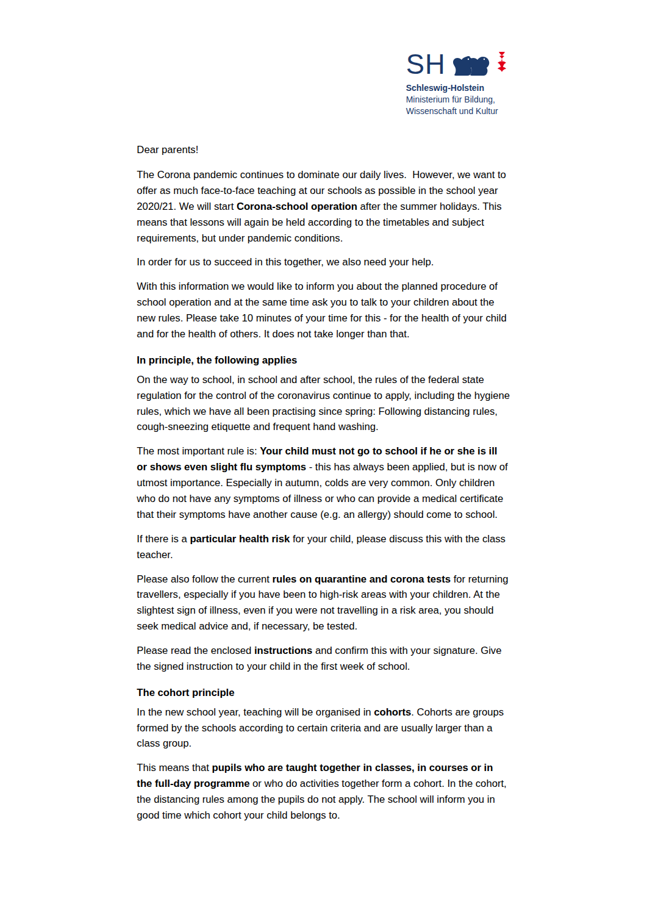SH
Schleswig-Holstein Ministerium für Bildung,
Wissenschaft und Kultur
Dear parents!
The Corona pandemic continues to dominate our daily lives. However, we want to offer as much face-to-face teaching at our schools as possible in the school year 2020/21. We will start Corona-school operation after the summer holidays. This means that lessons will again be held according to the timetables and subject requirements, but under pandemic conditions.
In order for us to succeed in this together, we also need your help.
With this information we would like to inform you about the planned procedure of school operation and at the same time ask you to talk to your children about the new rules. Please take 10 minutes of your time for this - for the health of your child and for the health of others. It does not take longer than that.
In principle, the following applies
On the way to school, in school and after school, the rules of the federal state regulation for the control of the coronavirus continue to apply, including the hygiene rules, which we have all been practising since spring: Following distancing rules, cough-sneezing etiquette and frequent hand washing.
The most important rule is: Your child must not go to school if he or she is ill or shows even slight flu symptoms - this has always been applied, but is now of utmost importance. Especially in autumn, colds are very common. Only children who do not have any symptoms of illness or who can provide a medical certificate that their symptoms have another cause (e.g. an allergy) should come to school.
If there is a particular health risk for your child, please discuss this with the class teacher.
Please also follow the current rules on quarantine and corona tests for returning travellers, especially if you have been to high-risk areas with your children. At the slightest sign of illness, even if you were not travelling in a risk area, you should seek medical advice and, if necessary, be tested.
Please read the enclosed instructions and confirm this with your signature. Give the signed instruction to your child in the first week of school.
The cohort principle
In the new school year, teaching will be organised in cohorts. Cohorts are groups formed by the schools according to certain criteria and are usually larger than a class group.
This means that pupils who are taught together in classes, in courses or in the full-day programme or who do activities together form a cohort. In the cohort, the distancing rules among the pupils do not apply. The school will inform you in good time which cohort your child belongs to.